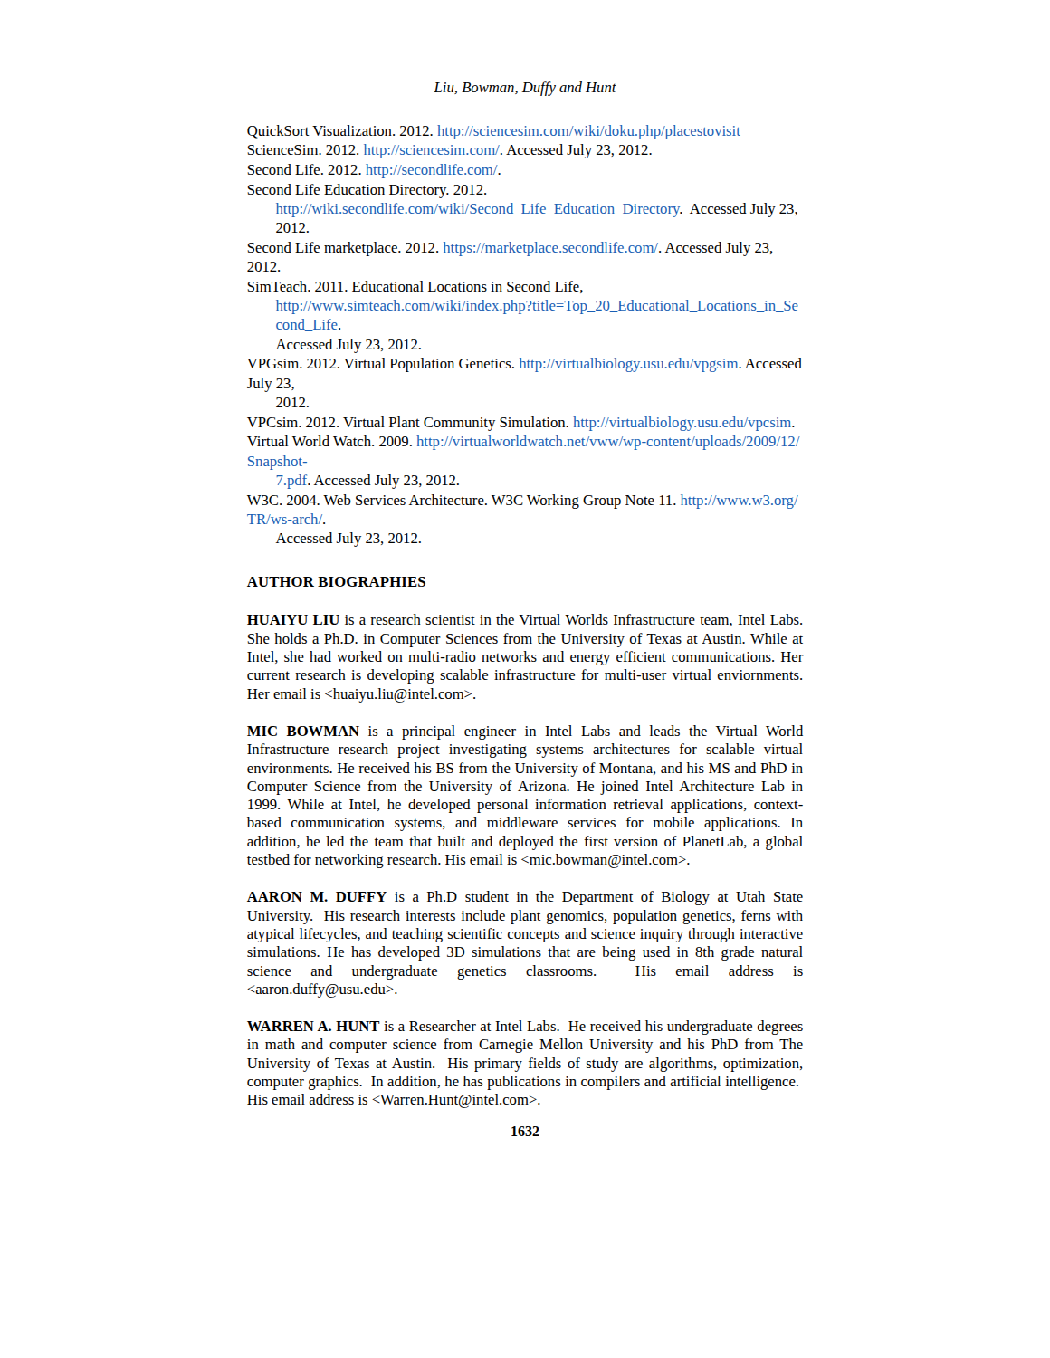Liu, Bowman, Duffy and Hunt
QuickSort Visualization. 2012. http://sciencesim.com/wiki/doku.php/placestovisit
ScienceSim. 2012. http://sciencesim.com/. Accessed July 23, 2012.
Second Life. 2012. http://secondlife.com/.
Second Life Education Directory. 2012. http://wiki.secondlife.com/wiki/Second_Life_Education_Directory. Accessed July 23, 2012.
Second Life marketplace. 2012. https://marketplace.secondlife.com/. Accessed July 23, 2012.
SimTeach. 2011. Educational Locations in Second Life, http://www.simteach.com/wiki/index.php?title=Top_20_Educational_Locations_in_Second_Life. Accessed July 23, 2012.
VPGsim. 2012. Virtual Population Genetics. http://virtualbiology.usu.edu/vpgsim. Accessed July 23, 2012.
VPCsim. 2012. Virtual Plant Community Simulation. http://virtualbiology.usu.edu/vpcsim.
Virtual World Watch. 2009. http://virtualworldwatch.net/vww/wp-content/uploads/2009/12/Snapshot- 7.pdf. Accessed July 23, 2012.
W3C. 2004. Web Services Architecture. W3C Working Group Note 11. http://www.w3.org/TR/ws-arch/. Accessed July 23, 2012.
AUTHOR BIOGRAPHIES
HUAIYU LIU is a research scientist in the Virtual Worlds Infrastructure team, Intel Labs. She holds a Ph.D. in Computer Sciences from the University of Texas at Austin. While at Intel, she had worked on multi-radio networks and energy efficient communications. Her current research is developing scalable infrastructure for multi-user virtual enviornments. Her email is <huaiyu.liu@intel.com>.
MIC BOWMAN is a principal engineer in Intel Labs and leads the Virtual World Infrastructure research project investigating systems architectures for scalable virtual environments. He received his BS from the University of Montana, and his MS and PhD in Computer Science from the University of Arizona. He joined Intel Architecture Lab in 1999. While at Intel, he developed personal information retrieval applications, context-based communication systems, and middleware services for mobile applications. In addition, he led the team that built and deployed the first version of PlanetLab, a global testbed for networking research. His email is <mic.bowman@intel.com>.
AARON M. DUFFY is a Ph.D student in the Department of Biology at Utah State University. His research interests include plant genomics, population genetics, ferns with atypical lifecycles, and teaching scientific concepts and science inquiry through interactive simulations. He has developed 3D simulations that are being used in 8th grade natural science and undergraduate genetics classrooms. His email address is <aaron.duffy@usu.edu>.
WARREN A. HUNT is a Researcher at Intel Labs. He received his undergraduate degrees in math and computer science from Carnegie Mellon University and his PhD from The University of Texas at Austin. His primary fields of study are algorithms, optimization, computer graphics. In addition, he has publications in compilers and artificial intelligence. His email address is <Warren.Hunt@intel.com>.
1632